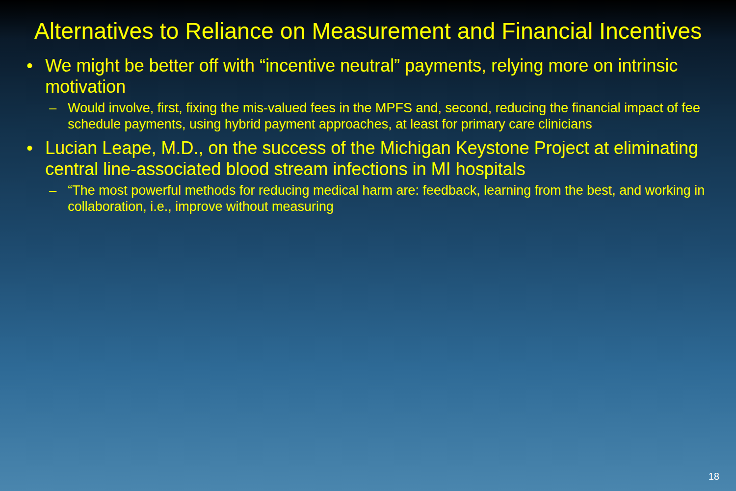Alternatives to Reliance on Measurement and Financial Incentives
We might be better off with “incentive neutral” payments, relying more on intrinsic motivation
Would involve, first, fixing the mis-valued fees in the MPFS and, second, reducing the financial impact of fee schedule payments, using hybrid payment approaches, at least for primary care clinicians
Lucian Leape, M.D., on the success of the Michigan Keystone Project at eliminating central line-associated blood stream infections in MI hospitals
“The most powerful methods for reducing medical harm are: feedback, learning from the best, and working in collaboration, i.e., improve without measuring
18